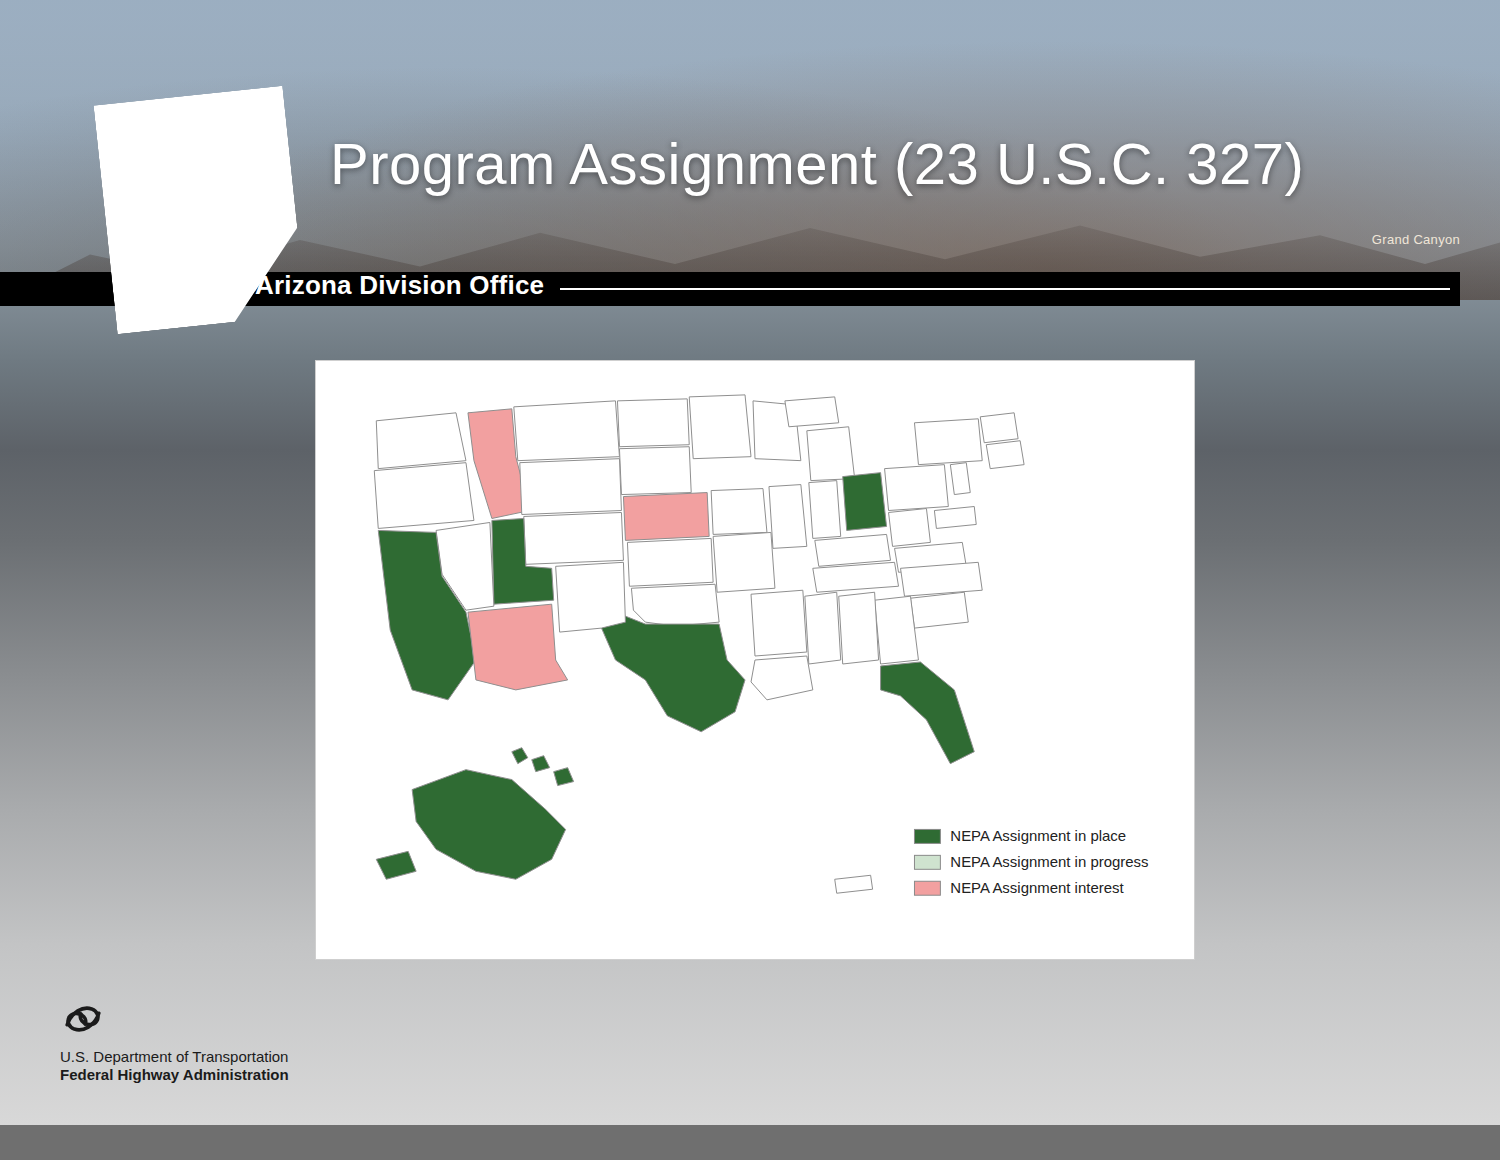Program Assignment (23 U.S.C. 327)
Grand Canyon
Arizona Division Office
United States NEPA Assignment Status Map NEPA Assignment in place NEPA Assignment in progress NEPA Assignment interest
U.S. Department of Transportation
Federal Highway Administration